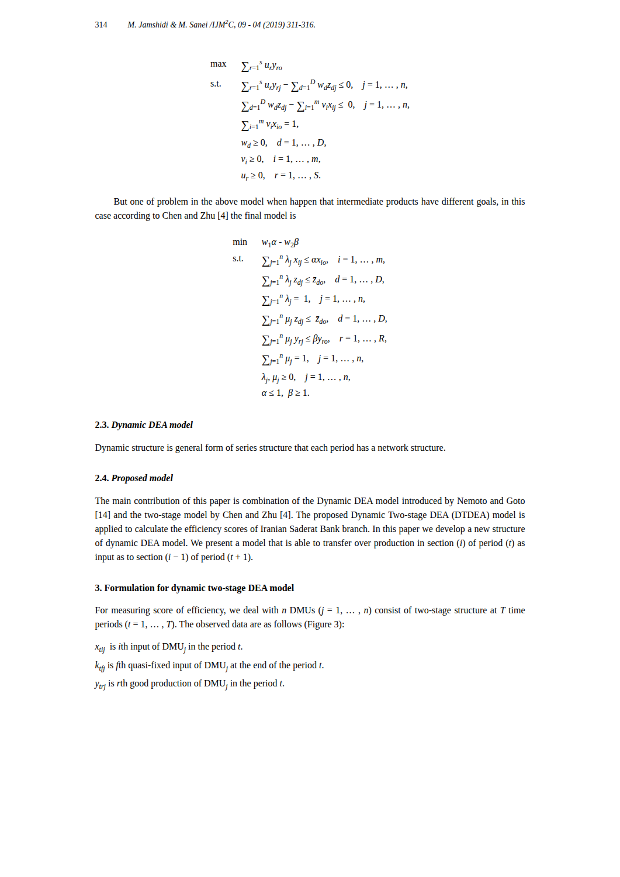314 M. Jamshidi & M. Sanei /IJM2C, 09 - 04 (2019) 311-316.
| max | ∑ r =1 s u r y ro |
| s.t. | ∑ r =1 s u r y rj − ∑ d =1 D w d z dj ≤ 0, j = 1, … , n , |
| | ∑ d =1 D w d z dj − ∑ i =1 m v i x ij ≤ 0, j = 1, … , n , |
| | ∑ i =1 m v i x io = 1, |
| | w d ≥ 0, d = 1, … , D , |
| | v i ≥ 0, i = 1, … , m , |
| | u r ≥ 0, r = 1, … , S . |
But one of problem in the above model when happen that intermediate products have different goals, in this case according to Chen and Zhu [4] the final model is
| min | w 1 α - w 2 β |
| s.t. | ∑ j =1 n λ j x ij ≤ αx io , i = 1, … , m , |
| | ∑ j =1 n λ j z dj ≤ z̄ do , d = 1, … , D , |
| | ∑ j =1 n λ j = 1, j = 1, … , n , |
| | ∑ j =1 n μ j z dj ≤ z̄ do , d = 1, … , D , |
| | ∑ j =1 n μ j y rj ≤ βy ro , r = 1, … , R , |
| | ∑ j =1 n μ j = 1, j = 1, … , n , |
| | λ j , μ j ≥ 0, j = 1, … , n , |
| | α ≤ 1, β ≥ 1. |
2.3. Dynamic DEA model
Dynamic structure is general form of series structure that each period has a network structure.
2.4. Proposed model
The main contribution of this paper is combination of the Dynamic DEA model introduced by Nemoto and Goto [14] and the two-stage model by Chen and Zhu [4]. The proposed Dynamic Two-stage DEA (DTDEA) model is applied to calculate the efficiency scores of Iranian Saderat Bank branch. In this paper we develop a new structure of dynamic DEA model. We present a model that is able to transfer over production in section (i) of period (t) as input as to section (i − 1) of period (t + 1).
3. Formulation for dynamic two-stage DEA model
For measuring score of efficiency, we deal with n DMUs (j = 1, … , n) consist of two-stage structure at T time periods (t = 1, … , T). The observed data are as follows (Figure 3):
xtij is ith input of DMUj in the period t.
ktfj is fth quasi-fixed input of DMUj at the end of the period t.
ytrj is rth good production of DMUj in the period t.